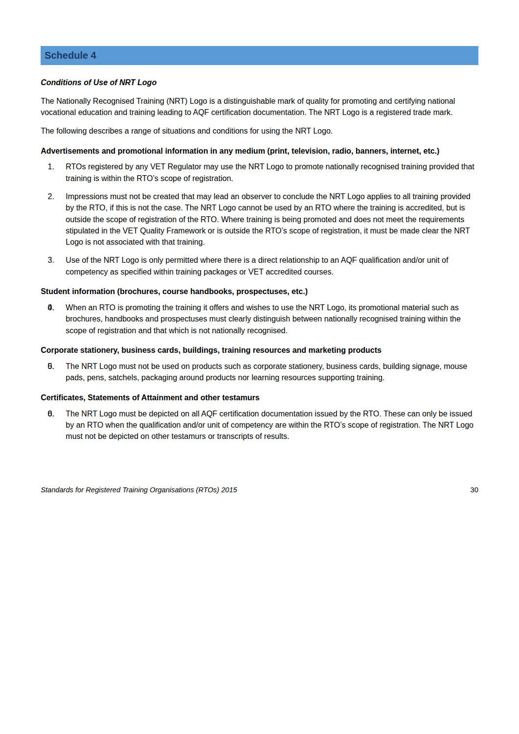Schedule 4
Conditions of Use of NRT Logo
The Nationally Recognised Training (NRT) Logo is a distinguishable mark of quality for promoting and certifying national vocational education and training leading to AQF certification documentation. The NRT Logo is a registered trade mark.
The following describes a range of situations and conditions for using the NRT Logo.
Advertisements and promotional information in any medium (print, television, radio, banners, internet, etc.)
RTOs registered by any VET Regulator may use the NRT Logo to promote nationally recognised training provided that training is within the RTO’s scope of registration.
Impressions must not be created that may lead an observer to conclude the NRT Logo applies to all training provided by the RTO, if this is not the case. The NRT Logo cannot be used by an RTO where the training is accredited, but is outside the scope of registration of the RTO. Where training is being promoted and does not meet the requirements stipulated in the VET Quality Framework or is outside the RTO’s scope of registration, it must be made clear the NRT Logo is not associated with that training.
Use of the NRT Logo is only permitted where there is a direct relationship to an AQF qualification and/or unit of competency as specified within training packages or VET accredited courses.
Student information (brochures, course handbooks, prospectuses, etc.)
4. When an RTO is promoting the training it offers and wishes to use the NRT Logo, its promotional material such as brochures, handbooks and prospectuses must clearly distinguish between nationally recognised training within the scope of registration and that which is not nationally recognised.
Corporate stationery, business cards, buildings, training resources and marketing products
5. The NRT Logo must not be used on products such as corporate stationery, business cards, building signage, mouse pads, pens, satchels, packaging around products nor learning resources supporting training.
Certificates, Statements of Attainment and other testamurs
6. The NRT Logo must be depicted on all AQF certification documentation issued by the RTO. These can only be issued by an RTO when the qualification and/or unit of competency are within the RTO’s scope of registration. The NRT Logo must not be depicted on other testamurs or transcripts of results.
Standards for Registered Training Organisations (RTOs) 2015 30